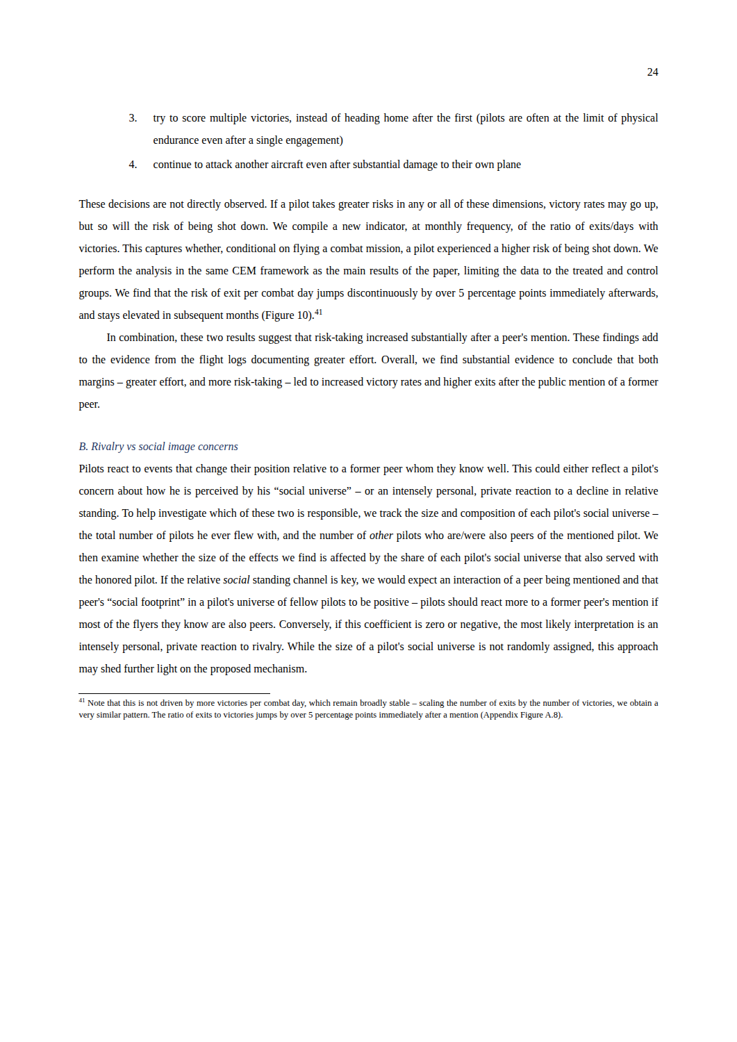24
3. try to score multiple victories, instead of heading home after the first (pilots are often at the limit of physical endurance even after a single engagement)
4. continue to attack another aircraft even after substantial damage to their own plane
These decisions are not directly observed. If a pilot takes greater risks in any or all of these dimensions, victory rates may go up, but so will the risk of being shot down. We compile a new indicator, at monthly frequency, of the ratio of exits/days with victories. This captures whether, conditional on flying a combat mission, a pilot experienced a higher risk of being shot down. We perform the analysis in the same CEM framework as the main results of the paper, limiting the data to the treated and control groups. We find that the risk of exit per combat day jumps discontinuously by over 5 percentage points immediately afterwards, and stays elevated in subsequent months (Figure 10).41
In combination, these two results suggest that risk-taking increased substantially after a peer's mention. These findings add to the evidence from the flight logs documenting greater effort. Overall, we find substantial evidence to conclude that both margins – greater effort, and more risk-taking – led to increased victory rates and higher exits after the public mention of a former peer.
B. Rivalry vs social image concerns
Pilots react to events that change their position relative to a former peer whom they know well. This could either reflect a pilot's concern about how he is perceived by his “social universe” – or an intensely personal, private reaction to a decline in relative standing. To help investigate which of these two is responsible, we track the size and composition of each pilot's social universe – the total number of pilots he ever flew with, and the number of other pilots who are/were also peers of the mentioned pilot. We then examine whether the size of the effects we find is affected by the share of each pilot's social universe that also served with the honored pilot. If the relative social standing channel is key, we would expect an interaction of a peer being mentioned and that peer's “social footprint” in a pilot's universe of fellow pilots to be positive – pilots should react more to a former peer's mention if most of the flyers they know are also peers. Conversely, if this coefficient is zero or negative, the most likely interpretation is an intensely personal, private reaction to rivalry. While the size of a pilot's social universe is not randomly assigned, this approach may shed further light on the proposed mechanism.
41 Note that this is not driven by more victories per combat day, which remain broadly stable – scaling the number of exits by the number of victories, we obtain a very similar pattern. The ratio of exits to victories jumps by over 5 percentage points immediately after a mention (Appendix Figure A.8).